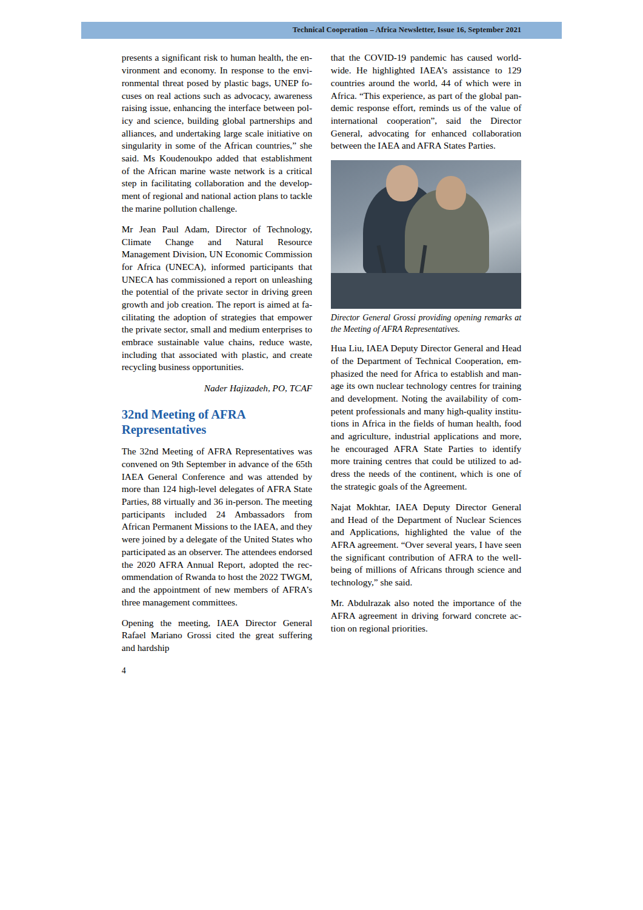Technical Cooperation – Africa Newsletter, Issue 16, September 2021
presents a significant risk to human health, the environment and economy. In response to the environmental threat posed by plastic bags, UNEP focuses on real actions such as advocacy, awareness raising issue, enhancing the interface between policy and science, building global partnerships and alliances, and undertaking large scale initiative on singularity in some of the African countries,” she said. Ms Koudenoukpo added that establishment of the African marine waste network is a critical step in facilitating collaboration and the development of regional and national action plans to tackle the marine pollution challenge.
Mr Jean Paul Adam, Director of Technology, Climate Change and Natural Resource Management Division, UN Economic Commission for Africa (UNECA), informed participants that UNECA has commissioned a report on unleashing the potential of the private sector in driving green growth and job creation. The report is aimed at facilitating the adoption of strategies that empower the private sector, small and medium enterprises to embrace sustainable value chains, reduce waste, including that associated with plastic, and create recycling business opportunities.
Nader Hajizadeh, PO, TCAF
32nd Meeting of AFRA Representatives
The 32nd Meeting of AFRA Representatives was convened on 9th September in advance of the 65th IAEA General Conference and was attended by more than 124 high-level delegates of AFRA State Parties, 88 virtually and 36 in-person. The meeting participants included 24 Ambassadors from African Permanent Missions to the IAEA, and they were joined by a delegate of the United States who participated as an observer. The attendees endorsed the 2020 AFRA Annual Report, adopted the recommendation of Rwanda to host the 2022 TWGM, and the appointment of new members of AFRA’s three management committees.
Opening the meeting, IAEA Director General Rafael Mariano Grossi cited the great suffering and hardship
that the COVID-19 pandemic has caused worldwide. He highlighted IAEA’s assistance to 129 countries around the world, 44 of which were in Africa. “This experience, as part of the global pandemic response effort, reminds us of the value of international cooperation”, said the Director General, advocating for enhanced collaboration between the IAEA and AFRA States Parties.
Director General Grossi providing opening remarks at the Meeting of AFRA Representatives.
Hua Liu, IAEA Deputy Director General and Head of the Department of Technical Cooperation, emphasized the need for Africa to establish and manage its own nuclear technology centres for training and development. Noting the availability of competent professionals and many high-quality institutions in Africa in the fields of human health, food and agriculture, industrial applications and more, he encouraged AFRA State Parties to identify more training centres that could be utilized to address the needs of the continent, which is one of the strategic goals of the Agreement.
Najat Mokhtar, IAEA Deputy Director General and Head of the Department of Nuclear Sciences and Applications, highlighted the value of the AFRA agreement. “Over several years, I have seen the significant contribution of AFRA to the well-being of millions of Africans through science and technology,” she said.
Mr. Abdulrazak also noted the importance of the AFRA agreement in driving forward concrete action on regional priorities.
4